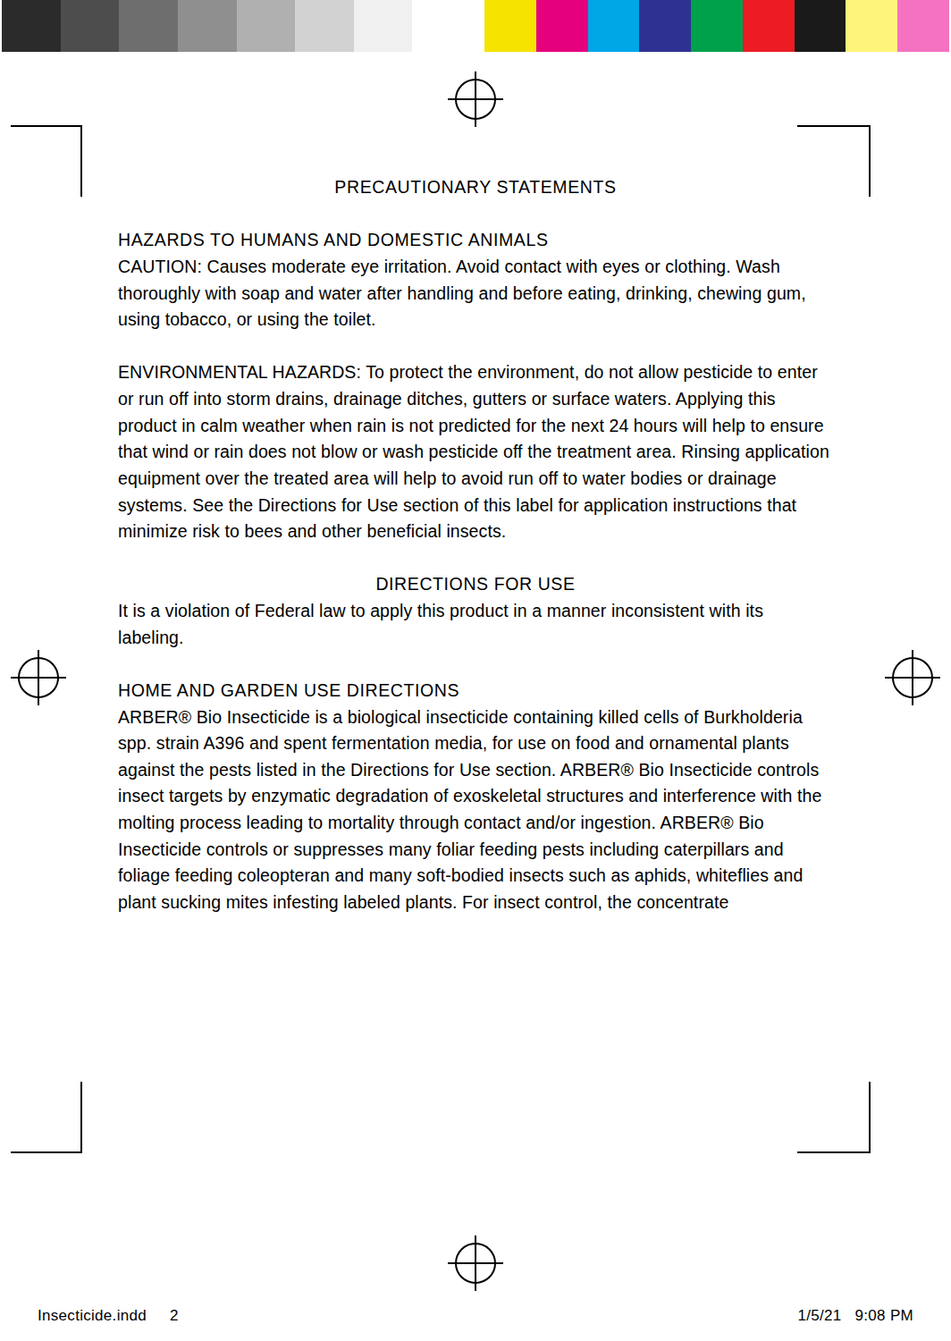PRECAUTIONARY STATEMENTS
HAZARDS TO HUMANS AND DOMESTIC ANIMALS
CAUTION: Causes moderate eye irritation. Avoid contact with eyes or clothing. Wash thoroughly with soap and water after handling and before eating, drinking, chewing gum, using tobacco, or using the toilet.
ENVIRONMENTAL HAZARDS: To protect the environment, do not allow pesticide to enter or run off into storm drains, drainage ditches, gutters or surface waters. Applying this product in calm weather when rain is not predicted for the next 24 hours will help to ensure that wind or rain does not blow or wash pesticide off the treatment area. Rinsing application equipment over the treated area will help to avoid run off to water bodies or drainage systems. See the Directions for Use section of this label for application instructions that minimize risk to bees and other beneficial insects.
DIRECTIONS FOR USE
It is a violation of Federal law to apply this product in a manner inconsistent with its labeling.
HOME AND GARDEN USE DIRECTIONS
ARBER® Bio Insecticide is a biological insecticide containing killed cells of Burkholderia spp. strain A396 and spent fermentation media, for use on food and ornamental plants against the pests listed in the Directions for Use section. ARBER® Bio Insecticide controls insect targets by enzymatic degradation of exoskeletal structures and interference with the molting process leading to mortality through contact and/or ingestion. ARBER® Bio Insecticide controls or suppresses many foliar feeding pests including caterpillars and foliage feeding coleopteran and many soft-bodied insects such as aphids, whiteflies and plant sucking mites infesting labeled plants. For insect control, the concentrate
Insecticide.indd 2
1/5/21 9:08 PM